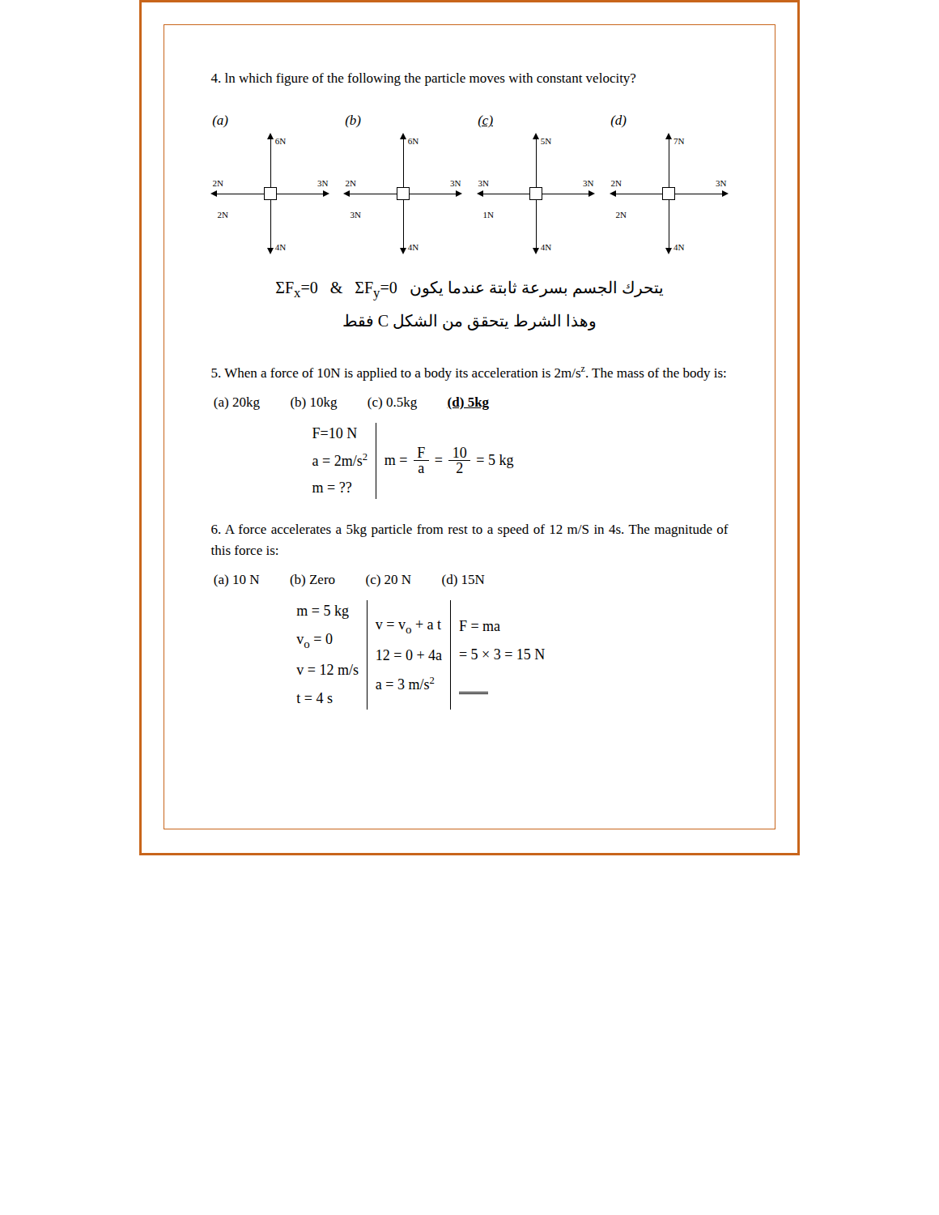4. ln which figure of the following the particle moves with constant velocity?
(a)
6N 4N 2N 2N 3N
(b)
6N 4N 2N 3N 3N
(c)
5N 4N 3N 1N 3N
(d)
7N 4N 2N 2N 3N
يتحرك الجسم بسرعة ثابتة عندما يكون ΣFx=0 & ΣFy=0
وهذا الشرط يتحقق من الشكل C فقط
5. When a force of 10N is applied to a body its acceleration is 2m/sz. The mass of the body is:
(a) 20kg (b) 10kg (c) 0.5kg (d) 5kg
F=10 N
a = 2m/s2
m = ??
m = Fa = 102 = 5 kg
6. A force accelerates a 5kg particle from rest to a speed of 12 m/S in 4s. The magnitude of this force is:
(a) 10 N (b) Zero (c) 20 N (d) 15N
m = 5 kg
vo = 0
v = 12 m/s
t = 4 s
v = vo + a t
12 = 0 + 4a
a = 3 m/s2
F = ma
= 5 × 3 = 15 N